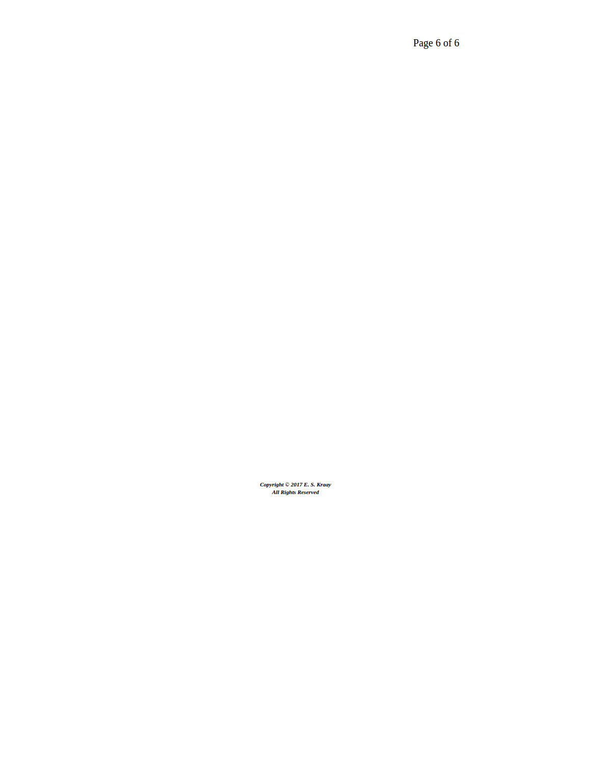Page 6 of 6
Copyright © 2017 E. S. Kraay
All Rights Reserved